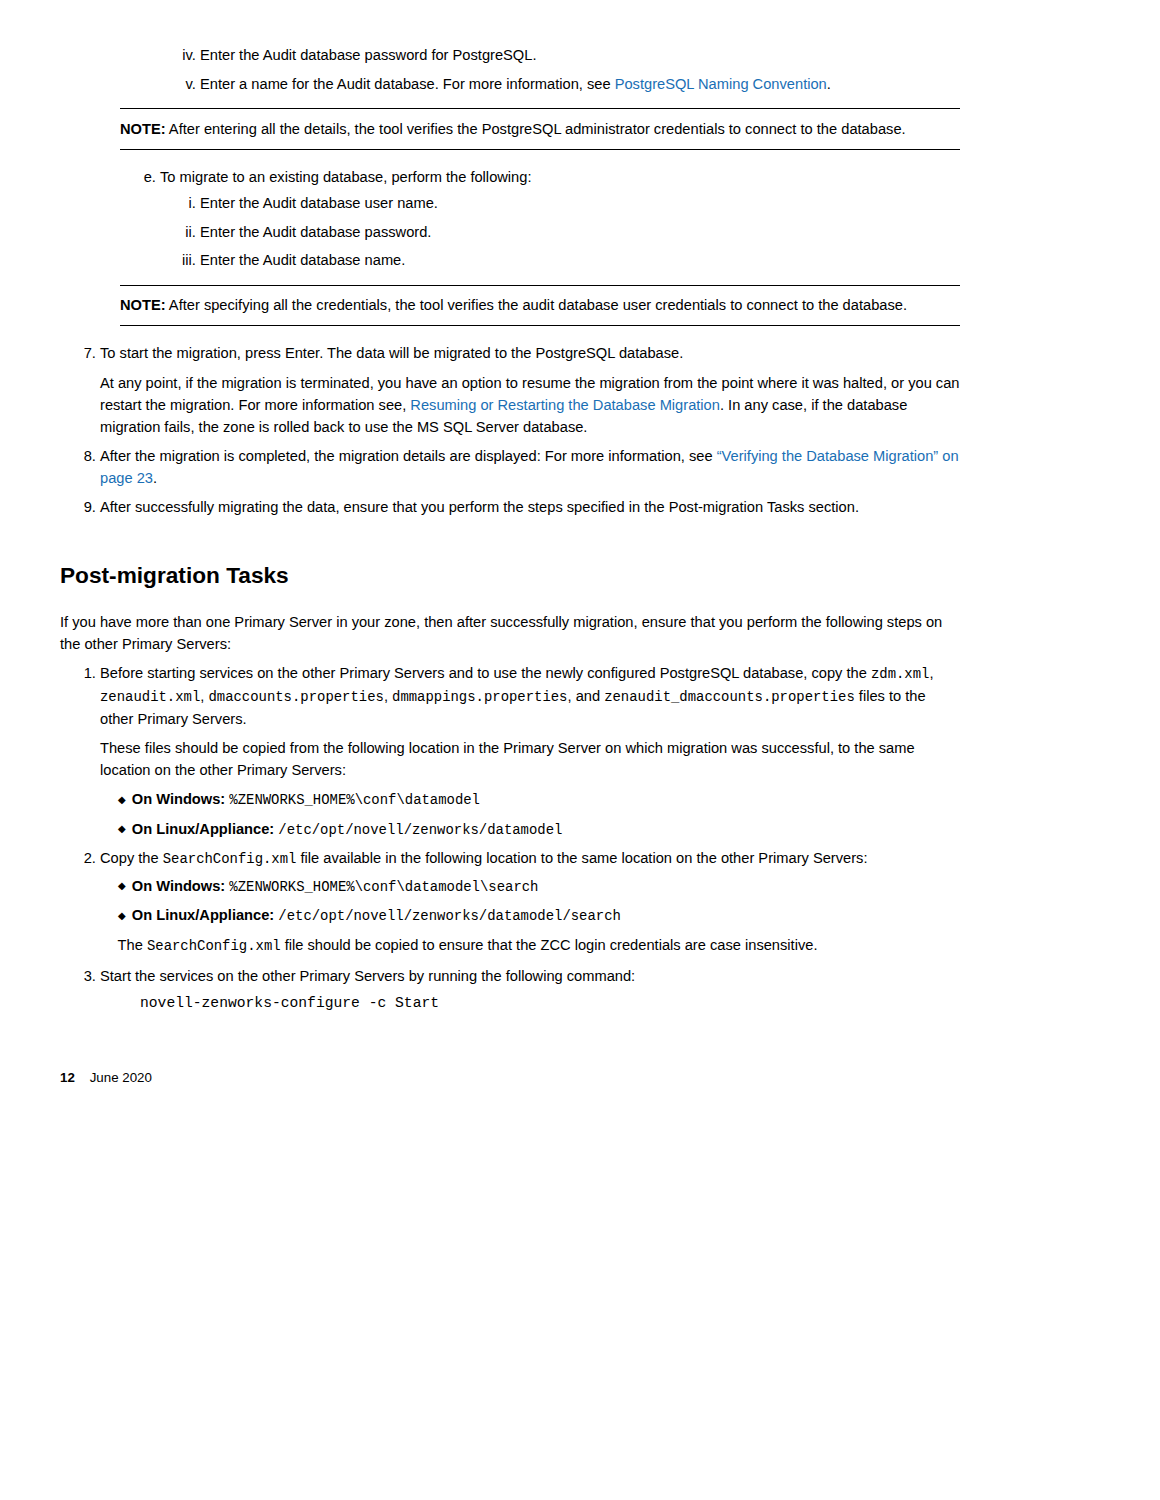Enter the Audit database password for PostgreSQL.
Enter a name for the Audit database. For more information, see PostgreSQL Naming Convention.
NOTE: After entering all the details, the tool verifies the PostgreSQL administrator credentials to connect to the database.
To migrate to an existing database, perform the following:
Enter the Audit database user name.
Enter the Audit database password.
Enter the Audit database name.
NOTE: After specifying all the credentials, the tool verifies the audit database user credentials to connect to the database.
To start the migration, press Enter. The data will be migrated to the PostgreSQL database.
At any point, if the migration is terminated, you have an option to resume the migration from the point where it was halted, or you can restart the migration. For more information see, Resuming or Restarting the Database Migration. In any case, if the database migration fails, the zone is rolled back to use the MS SQL Server database.
After the migration is completed, the migration details are displayed: For more information, see “Verifying the Database Migration” on page 23.
After successfully migrating the data, ensure that you perform the steps specified in the Post-migration Tasks section.
Post-migration Tasks
If you have more than one Primary Server in your zone, then after successfully migration, ensure that you perform the following steps on the other Primary Servers:
Before starting services on the other Primary Servers and to use the newly configured PostgreSQL database, copy the zdm.xml, zenaudit.xml, dmaccounts.properties, dmmappings.properties, and zenaudit_dmaccounts.properties files to the other Primary Servers.
These files should be copied from the following location in the Primary Server on which migration was successful, to the same location on the other Primary Servers:
On Windows: %ZENWORKS_HOME%\conf\datamodel
On Linux/Appliance: /etc/opt/novell/zenworks/datamodel
Copy the SearchConfig.xml file available in the following location to the same location on the other Primary Servers:
On Windows: %ZENWORKS_HOME%\conf\datamodel\search
On Linux/Appliance: /etc/opt/novell/zenworks/datamodel/search
The SearchConfig.xml file should be copied to ensure that the ZCC login credentials are case insensitive.
Start the services on the other Primary Servers by running the following command:
novell-zenworks-configure -c Start
12 June 2020